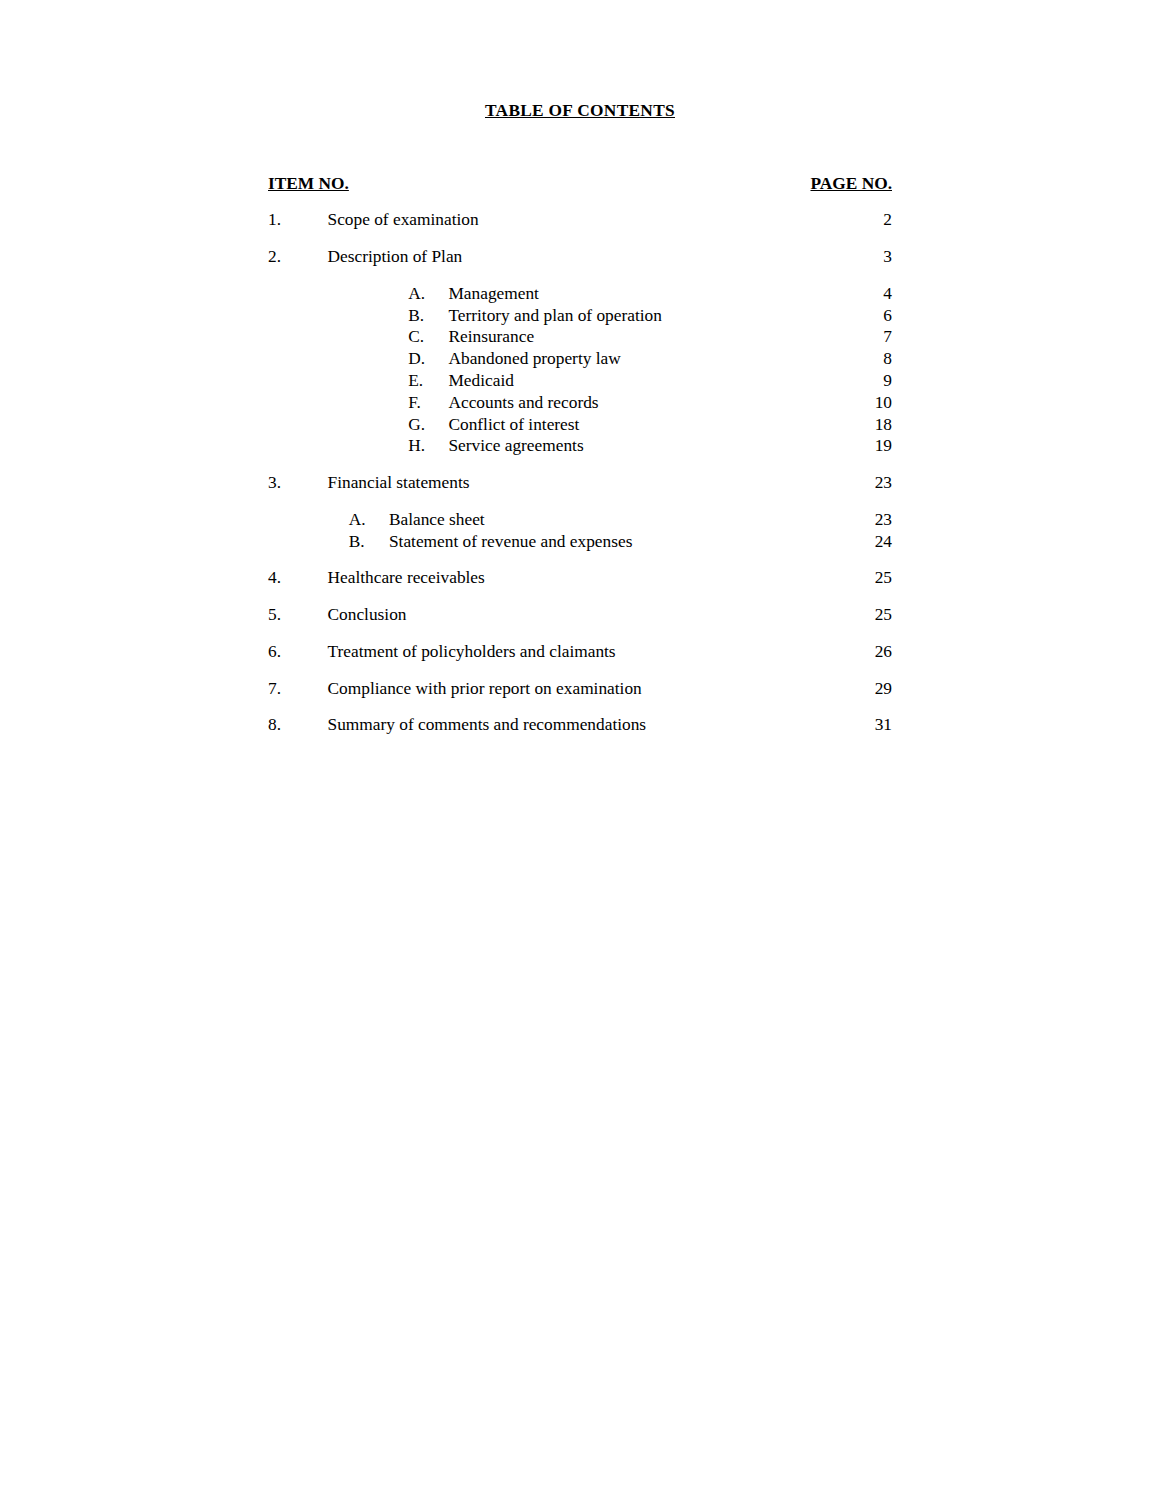TABLE OF CONTENTS
| ITEM NO. | PAGE NO. |
| 1. | Scope of examination | 2 |
| 2. | Description of Plan | 3 |
| | A. Management | 4 |
| | B. Territory and plan of operation | 6 |
| | C. Reinsurance | 7 |
| | D. Abandoned property law | 8 |
| | E. Medicaid | 9 |
| | F. Accounts and records | 10 |
| | G. Conflict of interest | 18 |
| | H. Service agreements | 19 |
| 3. | Financial statements | 23 |
| | A. Balance sheet | 23 |
| | B. Statement of revenue and expenses | 24 |
| 4. | Healthcare receivables | 25 |
| 5. | Conclusion | 25 |
| 6. | Treatment of policyholders and claimants | 26 |
| 7. | Compliance with prior report on examination | 29 |
| 8. | Summary of comments and recommendations | 31 |